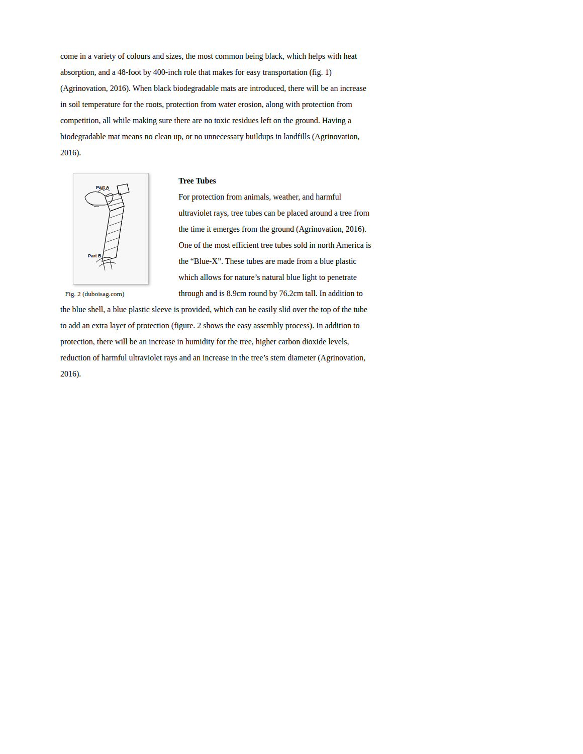come in a variety of colours and sizes, the most common being black, which helps with heat absorption, and a 48-foot by 400-inch role that makes for easy transportation (fig. 1) (Agrinovation, 2016). When black biodegradable mats are introduced, there will be an increase in soil temperature for the roots, protection from water erosion, along with protection from competition, all while making sure there are no toxic residues left on the ground. Having a biodegradable mat means no clean up, or no unnecessary buildups in landfills (Agrinovation, 2016).
Part A Part B
Fig. 2 (duboisag.com)
Tree Tubes
For protection from animals, weather, and harmful ultraviolet rays, tree tubes can be placed around a tree from the time it emerges from the ground (Agrinovation, 2016). One of the most efficient tree tubes sold in north America is the “Blue-X”. These tubes are made from a blue plastic which allows for nature’s natural blue light to penetrate through and is 8.9cm round by 76.2cm tall. In addition to the blue shell, a blue plastic sleeve is provided, which can be easily slid over the top of the tube to add an extra layer of protection (figure. 2 shows the easy assembly process). In addition to protection, there will be an increase in humidity for the tree, higher carbon dioxide levels, reduction of harmful ultraviolet rays and an increase in the tree’s stem diameter (Agrinovation, 2016).